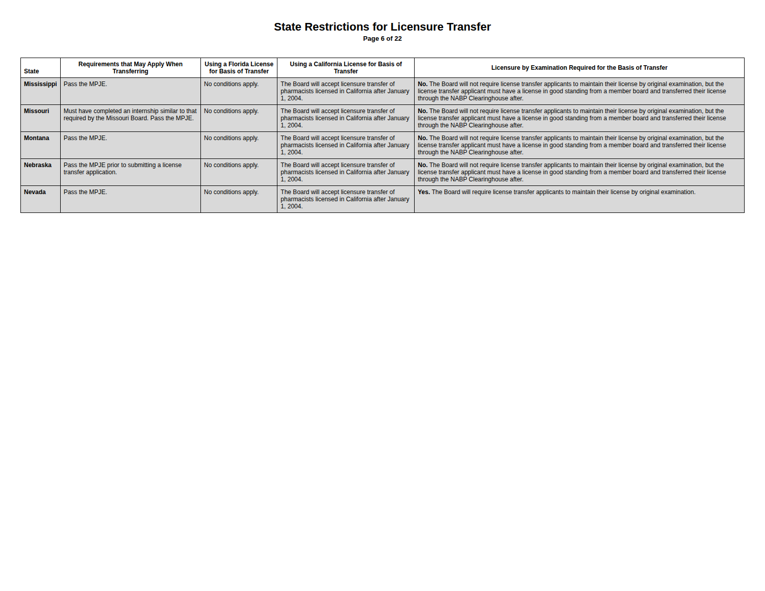State Restrictions for Licensure Transfer
Page 6 of 22
| State | Requirements that May Apply When Transferring | Using a Florida License for Basis of Transfer | Using a California License for Basis of Transfer | Licensure by Examination Required for the Basis of Transfer |
| --- | --- | --- | --- | --- |
| Mississippi | Pass the MPJE. | No conditions apply. | The Board will accept licensure transfer of pharmacists licensed in California after January 1, 2004. | No. The Board will not require license transfer applicants to maintain their license by original examination, but the license transfer applicant must have a license in good standing from a member board and transferred their license through the NABP Clearinghouse after. |
| Missouri | Must have completed an internship similar to that required by the Missouri Board. Pass the MPJE. | No conditions apply. | The Board will accept licensure transfer of pharmacists licensed in California after January 1, 2004. | No. The Board will not require license transfer applicants to maintain their license by original examination, but the license transfer applicant must have a license in good standing from a member board and transferred their license through the NABP Clearinghouse after. |
| Montana | Pass the MPJE. | No conditions apply. | The Board will accept licensure transfer of pharmacists licensed in California after January 1, 2004. | No. The Board will not require license transfer applicants to maintain their license by original examination, but the license transfer applicant must have a license in good standing from a member board and transferred their license through the NABP Clearinghouse after. |
| Nebraska | Pass the MPJE prior to submitting a license transfer application. | No conditions apply. | The Board will accept licensure transfer of pharmacists licensed in California after January 1, 2004. | No. The Board will not require license transfer applicants to maintain their license by original examination, but the license transfer applicant must have a license in good standing from a member board and transferred their license through the NABP Clearinghouse after. |
| Nevada | Pass the MPJE. | No conditions apply. | The Board will accept licensure transfer of pharmacists licensed in California after January 1, 2004. | Yes. The Board will require license transfer applicants to maintain their license by original examination. |